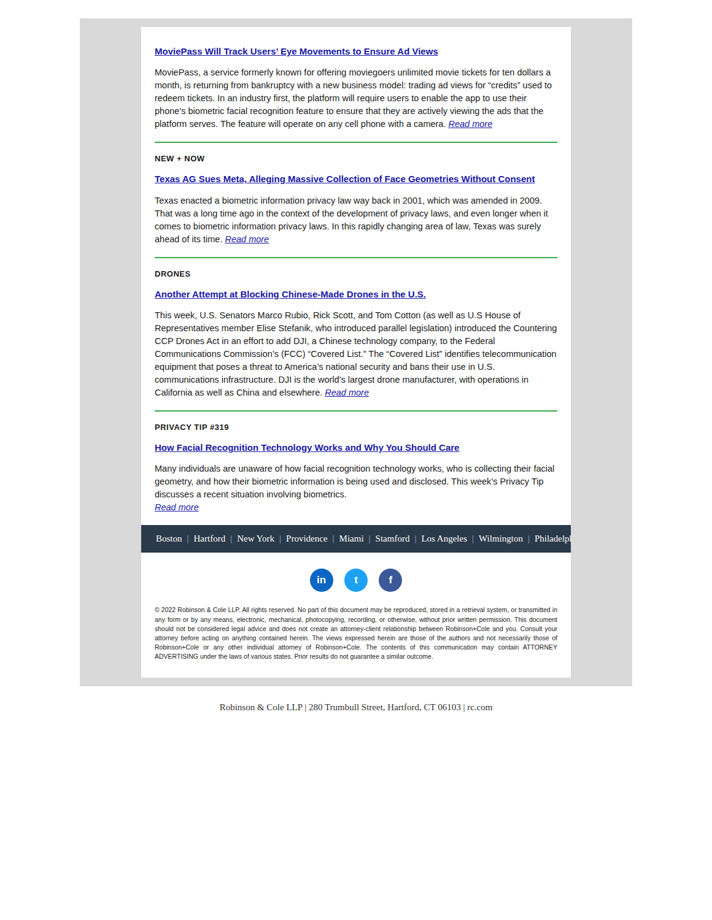MoviePass Will Track Users’ Eye Movements to Ensure Ad Views
MoviePass, a service formerly known for offering moviegoers unlimited movie tickets for ten dollars a month, is returning from bankruptcy with a new business model: trading ad views for “credits” used to redeem tickets. In an industry first, the platform will require users to enable the app to use their phone’s biometric facial recognition feature to ensure that they are actively viewing the ads that the platform serves. The feature will operate on any cell phone with a camera. Read more
NEW + NOW
Texas AG Sues Meta, Alleging Massive Collection of Face Geometries Without Consent
Texas enacted a biometric information privacy law way back in 2001, which was amended in 2009. That was a long time ago in the context of the development of privacy laws, and even longer when it comes to biometric information privacy laws. In this rapidly changing area of law, Texas was surely ahead of its time. Read more
DRONES
Another Attempt at Blocking Chinese-Made Drones in the U.S.
This week, U.S. Senators Marco Rubio, Rick Scott, and Tom Cotton (as well as U.S House of Representatives member Elise Stefanik, who introduced parallel legislation) introduced the Countering CCP Drones Act in an effort to add DJI, a Chinese technology company, to the Federal Communications Commission’s (FCC) “Covered List.” The “Covered List” identifies telecommunication equipment that poses a threat to America’s national security and bans their use in U.S. communications infrastructure. DJI is the world’s largest drone manufacturer, with operations in California as well as China and elsewhere. Read more
PRIVACY TIP #319
How Facial Recognition Technology Works and Why You Should Care
Many individuals are unaware of how facial recognition technology works, who is collecting their facial geometry, and how their biometric information is being used and disclosed. This week’s Privacy Tip discusses a recent situation involving biometrics.
Read more
Boston|Hartford|New York|Providence|Miami|Stamford|Los Angeles|Wilmington|Philadelphia|Alba
in t f
© 2022 Robinson & Cole LLP. All rights reserved. No part of this document may be reproduced, stored in a retrieval system, or transmitted in any form or by any means, electronic, mechanical, photocopying, recording, or otherwise, without prior written permission. This document should not be considered legal advice and does not create an attorney-client relationship between Robinson+Cole and you. Consult your attorney before acting on anything contained herein. The views expressed herein are those of the authors and not necessarily those of Robinson+Cole or any other individual attorney of Robinson+Cole. The contents of this communication may contain ATTORNEY ADVERTISING under the laws of various states. Prior results do not guarantee a similar outcome.
Robinson & Cole LLP | 280 Trumbull Street, Hartford, CT 06103 | rc.com